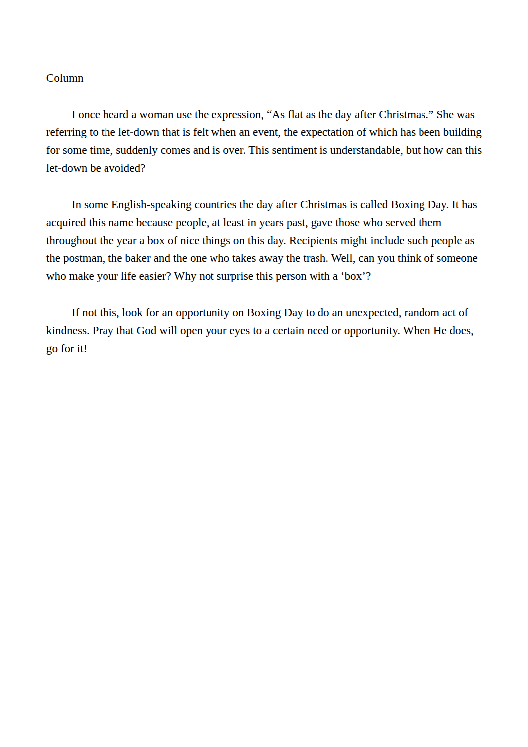Column
I once heard a woman use the expression, “As flat as the day after Christmas.” She was referring to the let-down that is felt when an event, the expectation of which has been building for some time, suddenly comes and is over. This sentiment is understandable, but how can this let-down be avoided?
In some English-speaking countries the day after Christmas is called Boxing Day. It has acquired this name because people, at least in years past, gave those who served them throughout the year a box of nice things on this day. Recipients might include such people as the postman, the baker and the one who takes away the trash. Well, can you think of someone who make your life easier? Why not surprise this person with a ‘box’?
If not this, look for an opportunity on Boxing Day to do an unexpected, random act of kindness. Pray that God will open your eyes to a certain need or opportunity. When He does, go for it!